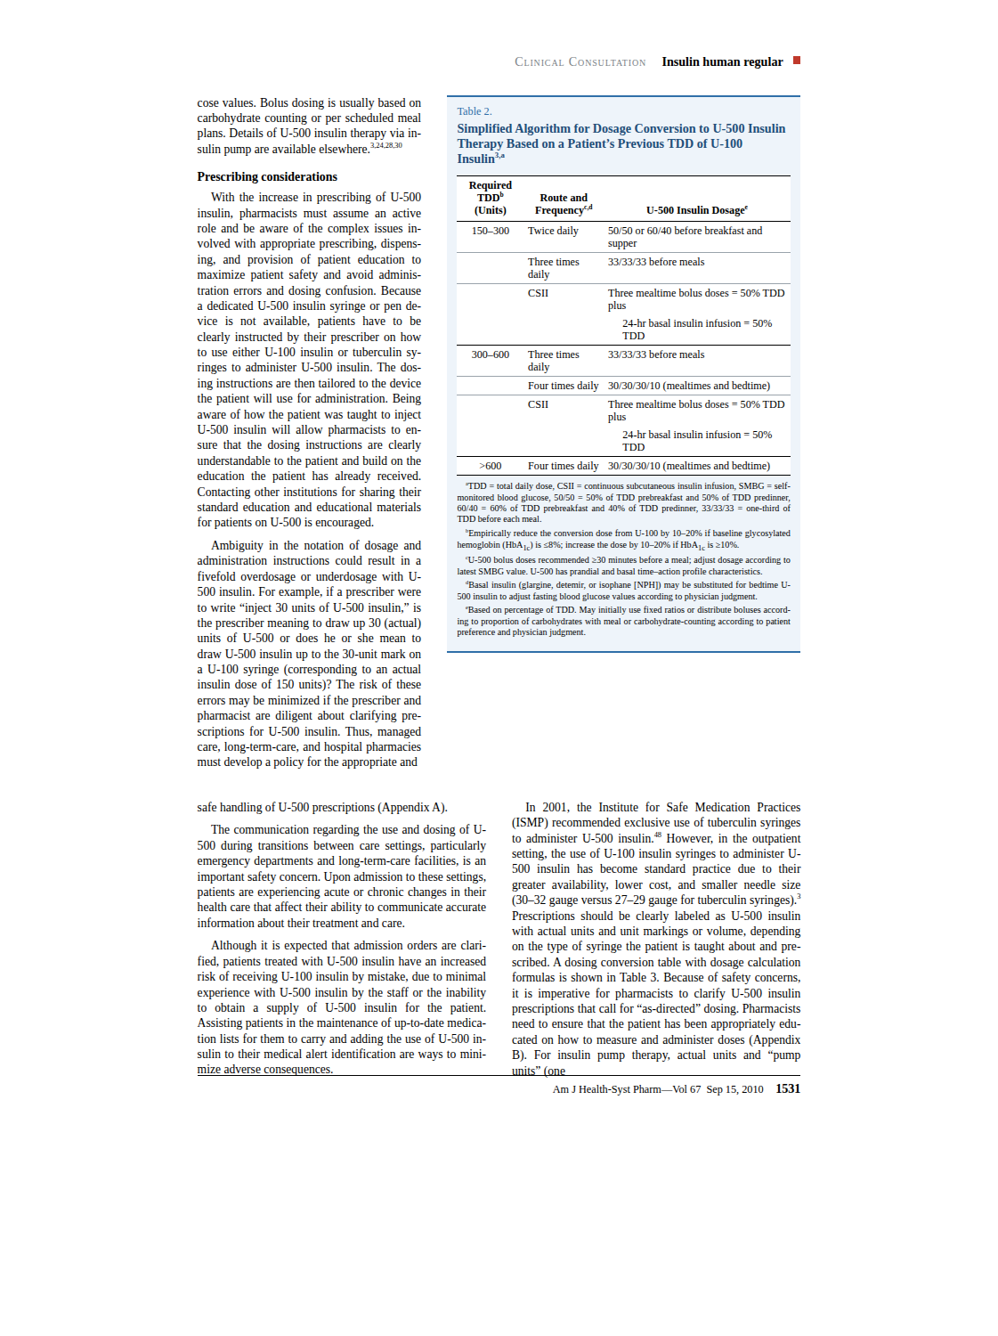Clinical Consultation Insulin human regular
cose values. Bolus dosing is usually based on carbohydrate counting or per scheduled meal plans. Details of U-500 insulin therapy via insulin pump are available elsewhere.3,24,28,30
Prescribing considerations
With the increase in prescribing of U-500 insulin, pharmacists must assume an active role and be aware of the complex issues involved with appropriate prescribing, dispensing, and provision of patient education to maximize patient safety and avoid administration errors and dosing confusion. Because a dedicated U-500 insulin syringe or pen device is not available, patients have to be clearly instructed by their prescriber on how to use either U-100 insulin or tuberculin syringes to administer U-500 insulin. The dosing instructions are then tailored to the device the patient will use for administration. Being aware of how the patient was taught to inject U-500 insulin will allow pharmacists to ensure that the dosing instructions are clearly understandable to the patient and build on the education the patient has already received. Contacting other institutions for sharing their standard education and educational materials for patients on U-500 is encouraged.
Ambiguity in the notation of dosage and administration instructions could result in a fivefold overdosage or underdosage with U-500 insulin. For example, if a prescriber were to write “inject 30 units of U-500 insulin,” is the prescriber meaning to draw up 30 (actual) units of U-500 or does he or she mean to draw U-500 insulin up to the 30-unit mark on a U-100 syringe (corresponding to an actual insulin dose of 150 units)? The risk of these errors may be minimized if the prescriber and pharmacist are diligent about clarifying prescriptions for U-500 insulin. Thus, managed care, long-term-care, and hospital pharmacies must develop a policy for the appropriate and
Table 2.
Simplified Algorithm for Dosage Conversion to U-500 Insulin Therapy Based on a Patient’s Previous TDD of U-100 Insulin3,a
| Required TDD b (Units) | Route and Frequency c,d | U-500 Insulin Dosage e |
| --- | --- | --- |
| 150–300 | Twice daily | 50/50 or 60/40 before breakfast and supper |
| | Three times daily | 33/33/33 before meals |
| | CSII | Three mealtime bolus doses = 50% TDD plus |
| | | 24-hr basal insulin infusion = 50% TDD |
| 300–600 | Three times daily | 33/33/33 before meals |
| | Four times daily | 30/30/30/10 (mealtimes and bedtime) |
| | CSII | Three mealtime bolus doses = 50% TDD plus |
| | | 24-hr basal insulin infusion = 50% TDD |
| >600 | Four times daily | 30/30/30/10 (mealtimes and bedtime) |
aTDD = total daily dose, CSII = continuous subcutaneous insulin infusion, SMBG = self-monitored blood glucose, 50/50 = 50% of TDD prebreakfast and 50% of TDD predinner, 60/40 = 60% of TDD prebreakfast and 40% of TDD predinner, 33/33/33 = one-third of TDD before each meal.
bEmpirically reduce the conversion dose from U-100 by 10–20% if baseline glycosylated hemoglobin (HbA1c) is ≤8%; increase the dose by 10–20% if HbA1c is ≥10%.
cU-500 bolus doses recommended ≥30 minutes before a meal; adjust dosage according to latest SMBG value. U-500 has prandial and basal time–action profile characteristics.
dBasal insulin (glargine, detemir, or isophane [NPH]) may be substituted for bedtime U-500 insulin to adjust fasting blood glucose values according to physician judgment.
eBased on percentage of TDD. May initially use fixed ratios or distribute boluses according to proportion of carbohydrates with meal or carbohydrate-counting according to patient preference and physician judgment.
safe handling of U-500 prescriptions (Appendix A).
The communication regarding the use and dosing of U-500 during transitions between care settings, particularly emergency departments and long-term-care facilities, is an important safety concern. Upon admission to these settings, patients are experiencing acute or chronic changes in their health care that affect their ability to communicate accurate information about their treatment and care.
Although it is expected that admission orders are clarified, patients treated with U-500 insulin have an increased risk of receiving U-100 insulin by mistake, due to minimal experience with U-500 insulin by the staff or the inability to obtain a supply of U-500 insulin for the patient. Assisting patients in the maintenance of up-to-date medication lists for them to carry and adding the use of U-500 insulin to their medical alert identification are ways to minimize adverse consequences.
In 2001, the Institute for Safe Medication Practices (ISMP) recommended exclusive use of tuberculin syringes to administer U-500 insulin.48 However, in the outpatient setting, the use of U-100 insulin syringes to administer U-500 insulin has become standard practice due to their greater availability, lower cost, and smaller needle size (30–32 gauge versus 27–29 gauge for tuberculin syringes).3 Prescriptions should be clearly labeled as U-500 insulin with actual units and unit markings or volume, depending on the type of syringe the patient is taught about and prescribed. A dosing conversion table with dosage calculation formulas is shown in Table 3. Because of safety concerns, it is imperative for pharmacists to clarify U-500 insulin prescriptions that call for “as-directed” dosing. Pharmacists need to ensure that the patient has been appropriately educated on how to measure and administer doses (Appendix B). For insulin pump therapy, actual units and “pump units” (one
Am J Health-Syst Pharm—Vol 67 Sep 15, 2010 1531